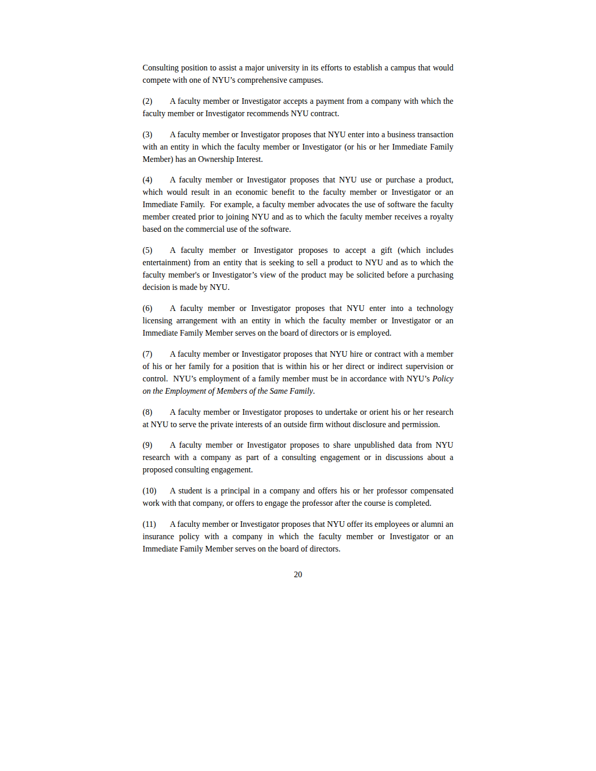Consulting position to assist a major university in its efforts to establish a campus that would compete with one of NYU’s comprehensive campuses.
(2) A faculty member or Investigator accepts a payment from a company with which the faculty member or Investigator recommends NYU contract.
(3) A faculty member or Investigator proposes that NYU enter into a business transaction with an entity in which the faculty member or Investigator (or his or her Immediate Family Member) has an Ownership Interest.
(4) A faculty member or Investigator proposes that NYU use or purchase a product, which would result in an economic benefit to the faculty member or Investigator or an Immediate Family. For example, a faculty member advocates the use of software the faculty member created prior to joining NYU and as to which the faculty member receives a royalty based on the commercial use of the software.
(5) A faculty member or Investigator proposes to accept a gift (which includes entertainment) from an entity that is seeking to sell a product to NYU and as to which the faculty member's or Investigator’s view of the product may be solicited before a purchasing decision is made by NYU.
(6) A faculty member or Investigator proposes that NYU enter into a technology licensing arrangement with an entity in which the faculty member or Investigator or an Immediate Family Member serves on the board of directors or is employed.
(7) A faculty member or Investigator proposes that NYU hire or contract with a member of his or her family for a position that is within his or her direct or indirect supervision or control. NYU’s employment of a family member must be in accordance with NYU’s Policy on the Employment of Members of the Same Family.
(8) A faculty member or Investigator proposes to undertake or orient his or her research at NYU to serve the private interests of an outside firm without disclosure and permission.
(9) A faculty member or Investigator proposes to share unpublished data from NYU research with a company as part of a consulting engagement or in discussions about a proposed consulting engagement.
(10) A student is a principal in a company and offers his or her professor compensated work with that company, or offers to engage the professor after the course is completed.
(11) A faculty member or Investigator proposes that NYU offer its employees or alumni an insurance policy with a company in which the faculty member or Investigator or an Immediate Family Member serves on the board of directors.
20